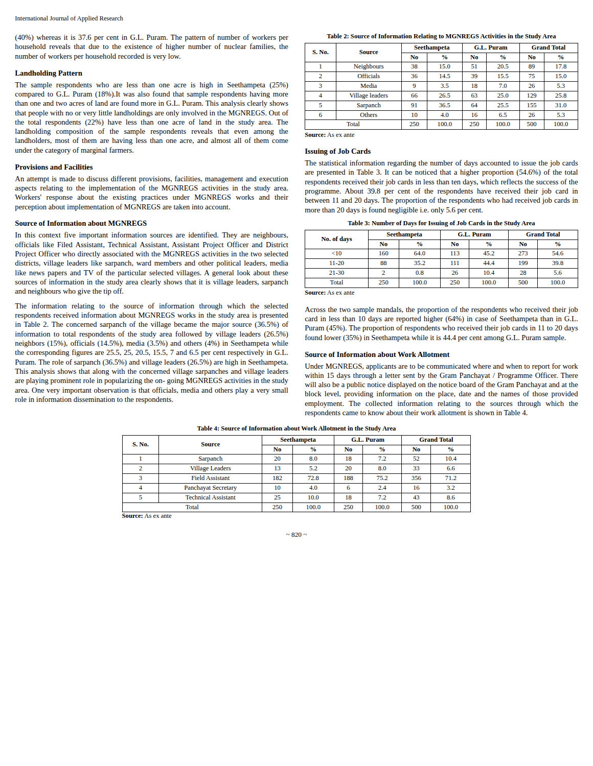International Journal of Applied Research
(40%) whereas it is 37.6 per cent in G.L. Puram. The pattern of number of workers per household reveals that due to the existence of higher number of nuclear families, the number of workers per household recorded is very low.
Landholding Pattern
The sample respondents who are less than one acre is high in Seethampeta (25%) compared to G.L. Puram (18%).It was also found that sample respondents having more than one and two acres of land are found more in G.L. Puram. This analysis clearly shows that people with no or very little landholdings are only involved in the MGNREGS. Out of the total respondents (22%) have less than one acre of land in the study area. The landholding composition of the sample respondents reveals that even among the landholders, most of them are having less than one acre, and almost all of them come under the category of marginal farmers.
Provisions and Facilities
An attempt is made to discuss different provisions, facilities, management and execution aspects relating to the implementation of the MGNREGS activities in the study area. Workers' response about the existing practices under MGNREGS works and their perception about implementation of MGNREGS are taken into account.
Source of Information about MGNREGS
In this context five important information sources are identified. They are neighbours, officials like Filed Assistant, Technical Assistant, Assistant Project Officer and District Project Officer who directly associated with the MGNREGS activities in the two selected districts, village leaders like sarpanch, ward members and other political leaders, media like news papers and TV of the particular selected villages. A general look about these sources of information in the study area clearly shows that it is village leaders, sarpanch and neighbours who give the tip off.
The information relating to the source of information through which the selected respondents received information about MGNREGS works in the study area is presented in Table 2. The concerned sarpanch of the village became the major source (36.5%) of information to total respondents of the study area followed by village leaders (26.5%) neighbors (15%), officials (14.5%), media (3.5%) and others (4%) in Seethampeta while the corresponding figures are 25.5, 25, 20.5, 15.5, 7 and 6.5 per cent respectively in G.L. Puram. The role of sarpanch (36.5%) and village leaders (26.5%) are high in Seethampeta. This analysis shows that along with the concerned village sarpanches and village leaders are playing prominent role in popularizing the on- going MGNREGS activities in the study area. One very important observation is that officials, media and others play a very small role in information dissemination to the respondents.
Table 2: Source of Information Relating to MGNREGS Activities in the Study Area
| S. No. | Source | Seethampeta | G.L. Puram | Grand Total |
| --- | --- | --- | --- | --- |
| No | % | No | % | No | % |
| 1 | Neighbours | 38 | 15.0 | 51 | 20.5 | 89 | 17.8 |
| 2 | Officials | 36 | 14.5 | 39 | 15.5 | 75 | 15.0 |
| 3 | Media | 9 | 3.5 | 18 | 7.0 | 26 | 5.3 |
| 4 | Village leaders | 66 | 26.5 | 63 | 25.0 | 129 | 25.8 |
| 5 | Sarpanch | 91 | 36.5 | 64 | 25.5 | 155 | 31.0 |
| 6 | Others | 10 | 4.0 | 16 | 6.5 | 26 | 5.3 |
| Total | 250 | 100.0 | 250 | 100.0 | 500 | 100.0 |
Source: As ex ante
Issuing of Job Cards
The statistical information regarding the number of days accounted to issue the job cards are presented in Table 3. It can be noticed that a higher proportion (54.6%) of the total respondents received their job cards in less than ten days, which reflects the success of the programme. About 39.8 per cent of the respondents have received their job card in between 11 and 20 days. The proportion of the respondents who had received job cards in more than 20 days is found negligible i.e. only 5.6 per cent.
Table 3: Number of Days for Issuing of Job Cards in the Study Area
| No. of days | Seethampeta | G.L. Puram | Grand Total |
| --- | --- | --- | --- |
| No | % | No | % | No | % |
| <10 | 160 | 64.0 | 113 | 45.2 | 273 | 54.6 |
| 11-20 | 88 | 35.2 | 111 | 44.4 | 199 | 39.8 |
| 21-30 | 2 | 0.8 | 26 | 10.4 | 28 | 5.6 |
| Total | 250 | 100.0 | 250 | 100.0 | 500 | 100.0 |
Source: As ex ante
Across the two sample mandals, the proportion of the respondents who received their job card in less than 10 days are reported higher (64%) in case of Seethampeta than in G.L. Puram (45%). The proportion of respondents who received their job cards in 11 to 20 days found lower (35%) in Seethampeta while it is 44.4 per cent among G.L. Puram sample.
Source of Information about Work Allotment
Under MGNREGS, applicants are to be communicated where and when to report for work within 15 days through a letter sent by the Gram Panchayat / Programme Officer. There will also be a public notice displayed on the notice board of the Gram Panchayat and at the block level, providing information on the place, date and the names of those provided employment. The collected information relating to the sources through which the respondents came to know about their work allotment is shown in Table 4.
Table 4: Source of Information about Work Allotment in the Study Area
| S. No. | Source | Seethampeta | G.L. Puram | Grand Total |
| --- | --- | --- | --- | --- |
| No | % | No | % | No | % |
| 1 | Sarpanch | 20 | 8.0 | 18 | 7.2 | 52 | 10.4 |
| 2 | Village Leaders | 13 | 5.2 | 20 | 8.0 | 33 | 6.6 |
| 3 | Field Assistant | 182 | 72.8 | 188 | 75.2 | 356 | 71.2 |
| 4 | Panchayat Secretary | 10 | 4.0 | 6 | 2.4 | 16 | 3.2 |
| 5 | Technical Assistant | 25 | 10.0 | 18 | 7.2 | 43 | 8.6 |
| Total | 250 | 100.0 | 250 | 100.0 | 500 | 100.0 |
Source: As ex ante
~ 820 ~